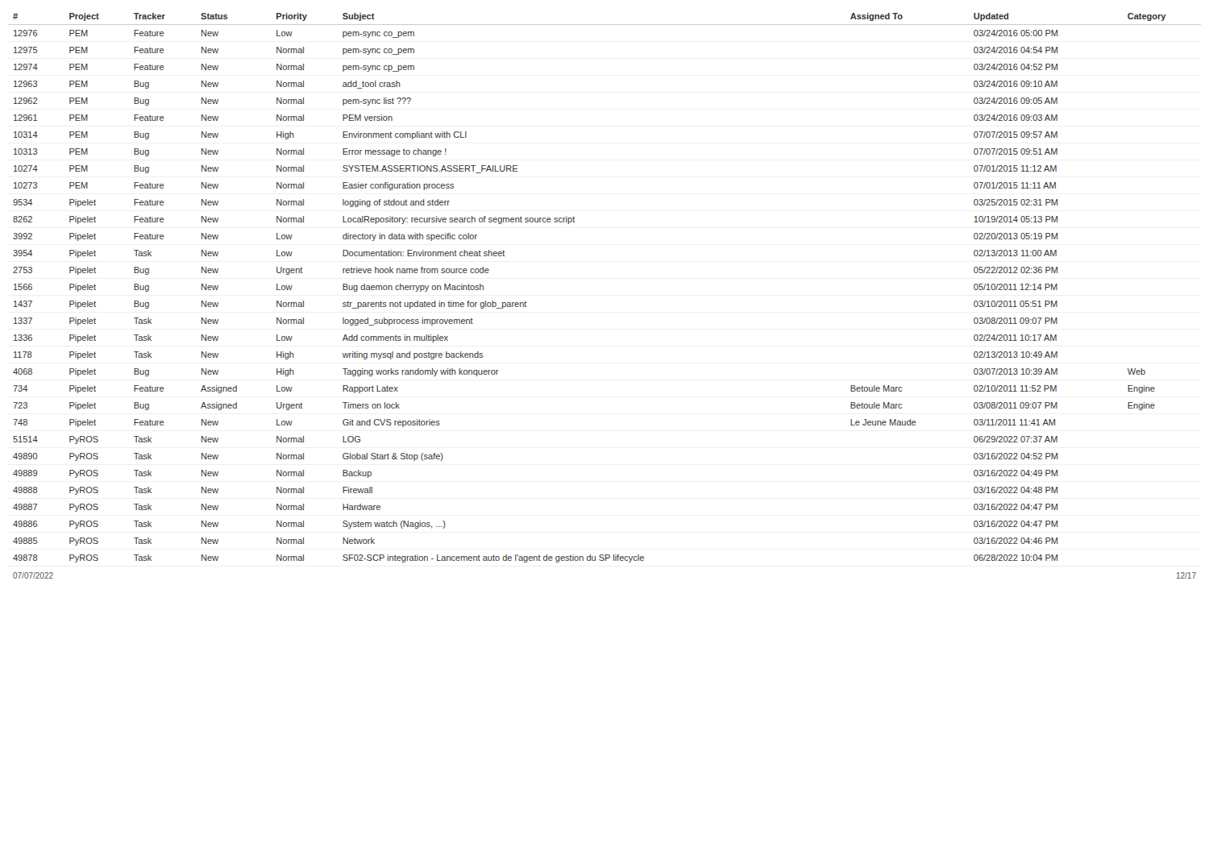| # | Project | Tracker | Status | Priority | Subject | Assigned To | Updated | Category |
| --- | --- | --- | --- | --- | --- | --- | --- | --- |
| 12976 | PEM | Feature | New | Low | pem-sync co_pem | | 03/24/2016 05:00 PM | |
| 12975 | PEM | Feature | New | Normal | pem-sync co_pem | | 03/24/2016 04:54 PM | |
| 12974 | PEM | Feature | New | Normal | pem-sync cp_pem | | 03/24/2016 04:52 PM | |
| 12963 | PEM | Bug | New | Normal | add_tool crash | | 03/24/2016 09:10 AM | |
| 12962 | PEM | Bug | New | Normal | pem-sync list ??? | | 03/24/2016 09:05 AM | |
| 12961 | PEM | Feature | New | Normal | PEM version | | 03/24/2016 09:03 AM | |
| 10314 | PEM | Bug | New | High | Environment compliant with CLI | | 07/07/2015 09:57 AM | |
| 10313 | PEM | Bug | New | Normal | Error message to change ! | | 07/07/2015 09:51 AM | |
| 10274 | PEM | Bug | New | Normal | SYSTEM.ASSERTIONS.ASSERT_FAILURE | | 07/01/2015 11:12 AM | |
| 10273 | PEM | Feature | New | Normal | Easier configuration process | | 07/01/2015 11:11 AM | |
| 9534 | Pipelet | Feature | New | Normal | logging of stdout and stderr | | 03/25/2015 02:31 PM | |
| 8262 | Pipelet | Feature | New | Normal | LocalRepository: recursive search of segment source script | | 10/19/2014 05:13 PM | |
| 3992 | Pipelet | Feature | New | Low | directory in data with specific color | | 02/20/2013 05:19 PM | |
| 3954 | Pipelet | Task | New | Low | Documentation: Environment cheat sheet | | 02/13/2013 11:00 AM | |
| 2753 | Pipelet | Bug | New | Urgent | retrieve hook name from source code | | 05/22/2012 02:36 PM | |
| 1566 | Pipelet | Bug | New | Low | Bug daemon cherrypy on Macintosh | | 05/10/2011 12:14 PM | |
| 1437 | Pipelet | Bug | New | Normal | str_parents not updated in time for glob_parent | | 03/10/2011 05:51 PM | |
| 1337 | Pipelet | Task | New | Normal | logged_subprocess improvement | | 03/08/2011 09:07 PM | |
| 1336 | Pipelet | Task | New | Low | Add comments in multiplex | | 02/24/2011 10:17 AM | |
| 1178 | Pipelet | Task | New | High | writing mysql and postgre backends | | 02/13/2013 10:49 AM | |
| 4068 | Pipelet | Bug | New | High | Tagging works randomly with konqueror | | 03/07/2013 10:39 AM | Web |
| 734 | Pipelet | Feature | Assigned | Low | Rapport Latex | Betoule Marc | 02/10/2011 11:52 PM | Engine |
| 723 | Pipelet | Bug | Assigned | Urgent | Timers on lock | Betoule Marc | 03/08/2011 09:07 PM | Engine |
| 748 | Pipelet | Feature | New | Low | Git and CVS repositories | Le Jeune Maude | 03/11/2011 11:41 AM | |
| 51514 | PyROS | Task | New | Normal | LOG | | 06/29/2022 07:37 AM | |
| 49890 | PyROS | Task | New | Normal | Global Start & Stop (safe) | | 03/16/2022 04:52 PM | |
| 49889 | PyROS | Task | New | Normal | Backup | | 03/16/2022 04:49 PM | |
| 49888 | PyROS | Task | New | Normal | Firewall | | 03/16/2022 04:48 PM | |
| 49887 | PyROS | Task | New | Normal | Hardware | | 03/16/2022 04:47 PM | |
| 49886 | PyROS | Task | New | Normal | System watch (Nagios, ...) | | 03/16/2022 04:47 PM | |
| 49885 | PyROS | Task | New | Normal | Network | | 03/16/2022 04:46 PM | |
| 49878 | PyROS | Task | New | Normal | SF02-SCP integration - Lancement auto de l'agent de gestion du SP lifecycle | | 06/28/2022 10:04 PM | |
| 07/07/2022 | | 12/17 |